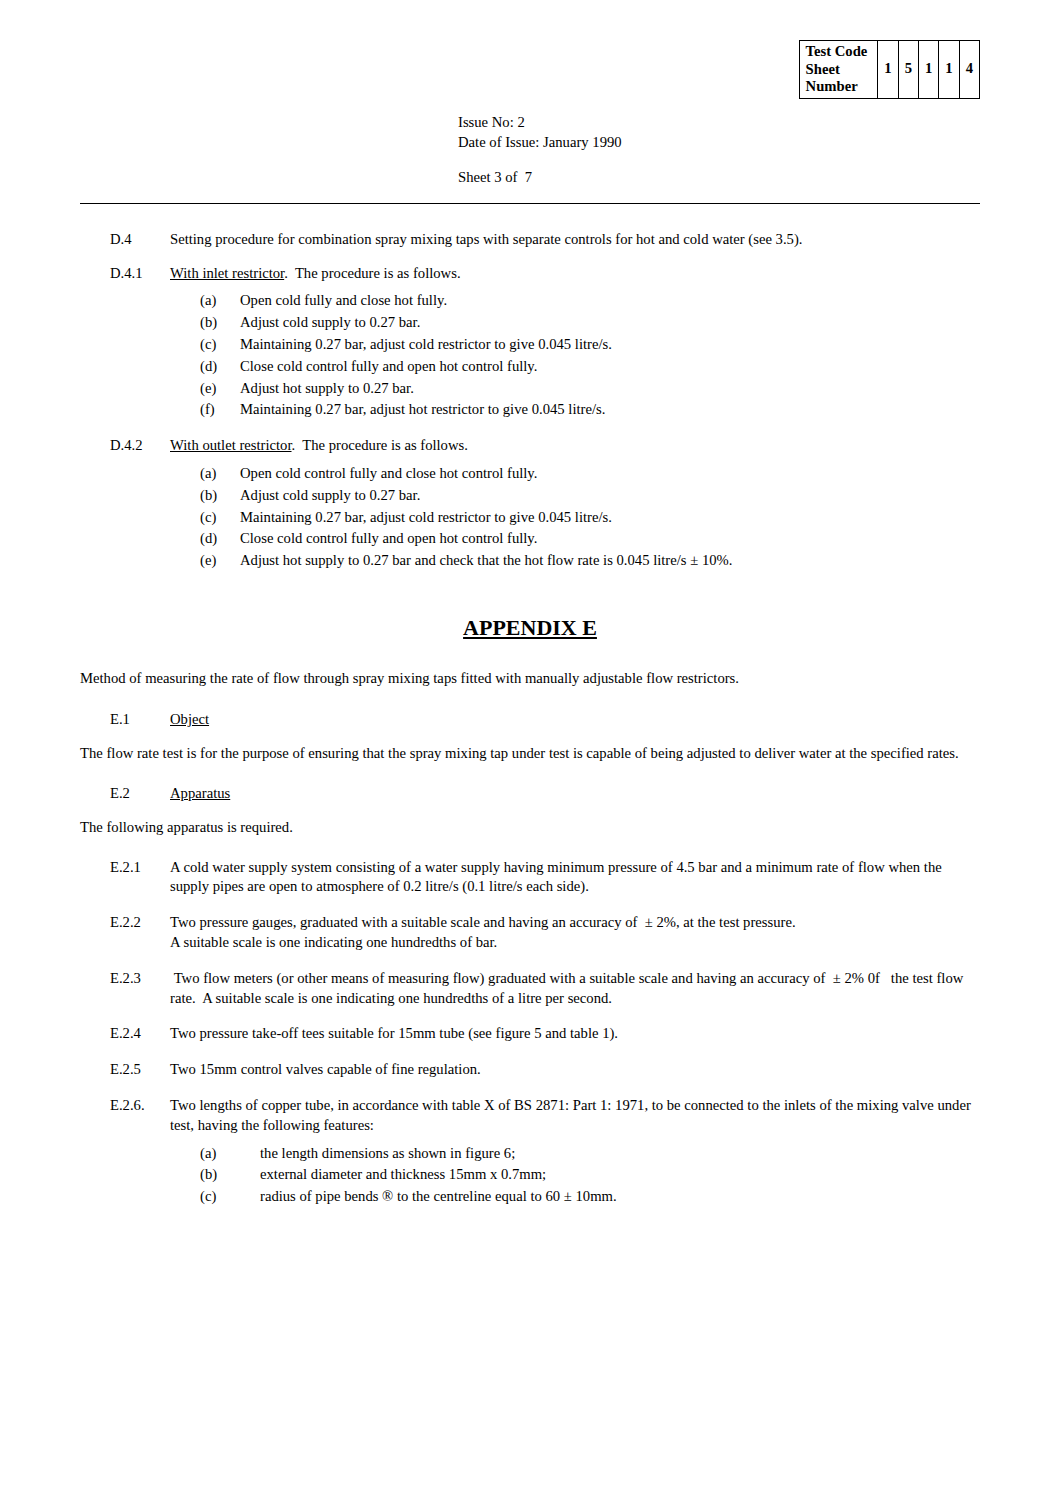| Test Code Sheet Number | 1 | 5 | 1 | 1 | 4 |
Issue No: 2
Date of Issue: January 1990
Sheet 3 of 7
D.4
Setting procedure for combination spray mixing taps with separate controls for hot and cold water (see 3.5).
D.4.1
With inlet restrictor. The procedure is as follows.
(a) Open cold fully and close hot fully.
(b) Adjust cold supply to 0.27 bar.
(c) Maintaining 0.27 bar, adjust cold restrictor to give 0.045 litre/s.
(d) Close cold control fully and open hot control fully.
(e) Adjust hot supply to 0.27 bar.
(f) Maintaining 0.27 bar, adjust hot restrictor to give 0.045 litre/s.
D.4.2
With outlet restrictor. The procedure is as follows.
(a) Open cold control fully and close hot control fully.
(b) Adjust cold supply to 0.27 bar.
(c) Maintaining 0.27 bar, adjust cold restrictor to give 0.045 litre/s.
(d) Close cold control fully and open hot control fully.
(e) Adjust hot supply to 0.27 bar and check that the hot flow rate is 0.045 litre/s ± 10%.
APPENDIX E
Method of measuring the rate of flow through spray mixing taps fitted with manually adjustable flow restrictors.
E.1
Object
The flow rate test is for the purpose of ensuring that the spray mixing tap under test is capable of being adjusted to deliver water at the specified rates.
E.2
Apparatus
The following apparatus is required.
E.2.1
A cold water supply system consisting of a water supply having minimum pressure of 4.5 bar and a minimum rate of flow when the supply pipes are open to atmosphere of 0.2 litre/s (0.1 litre/s each side).
E.2.2
Two pressure gauges, graduated with a suitable scale and having an accuracy of ± 2%, at the test pressure.
A suitable scale is one indicating one hundredths of bar.
E.2.3
Two flow meters (or other means of measuring flow) graduated with a suitable scale and having an accuracy of ± 2% 0f the test flow rate. A suitable scale is one indicating one hundredths of a litre per second.
E.2.4
Two pressure take-off tees suitable for 15mm tube (see figure 5 and table 1).
E.2.5
Two 15mm control valves capable of fine regulation.
E.2.6.
Two lengths of copper tube, in accordance with table X of BS 2871: Part 1: 1971, to be connected to the inlets of the mixing valve under test, having the following features:
(a) the length dimensions as shown in figure 6;
(b) external diameter and thickness 15mm x 0.7mm;
(c) radius of pipe bends ® to the centreline equal to 60 ± 10mm.